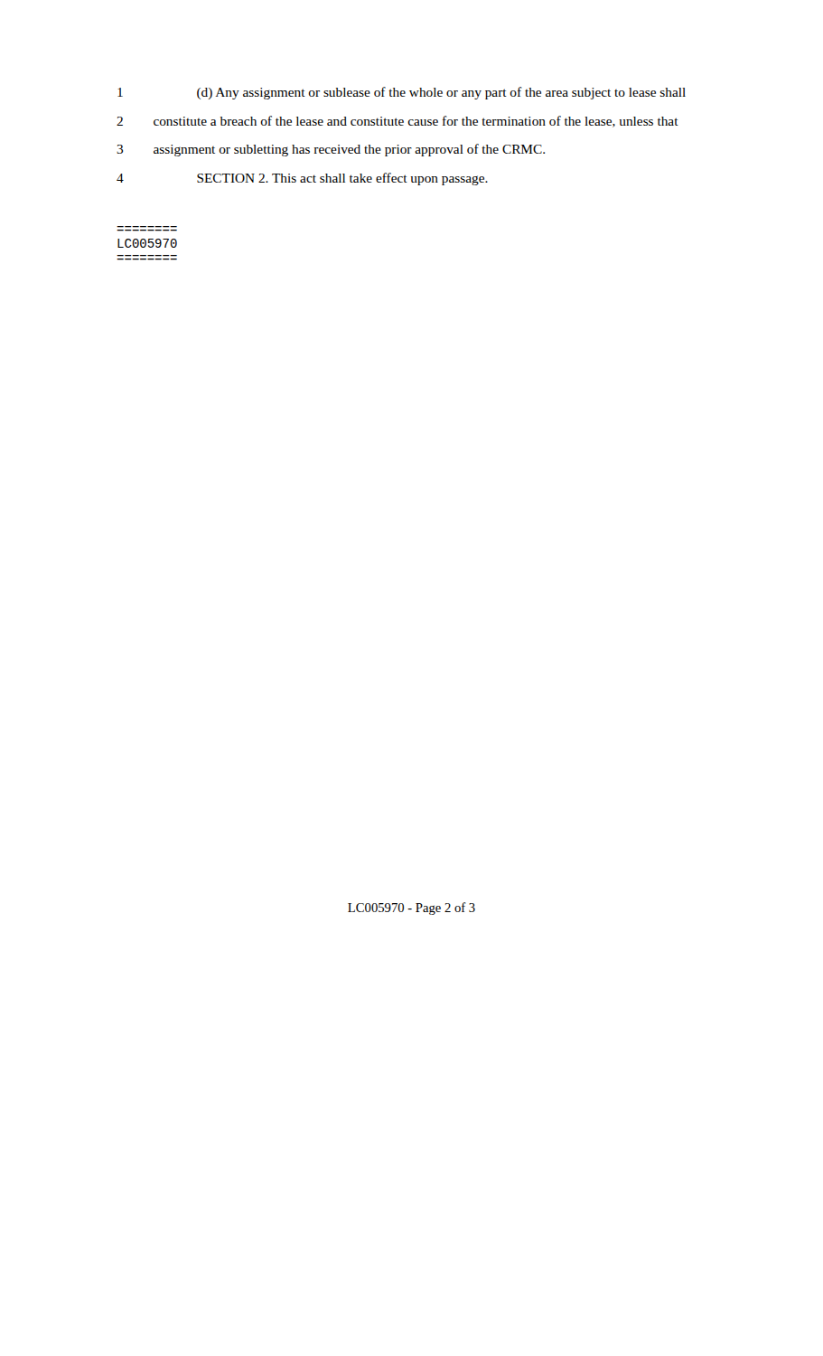| 1 | (d) Any assignment or sublease of the whole or any part of the area subject to lease shall |
| 2 | constitute a breach of the lease and constitute cause for the termination of the lease, unless that |
| 3 | assignment or subletting has received the prior approval of the CRMC. |
| 4 | SECTION 2. This act shall take effect upon passage. |
========
LC005970
========
LC005970 - Page 2 of 3